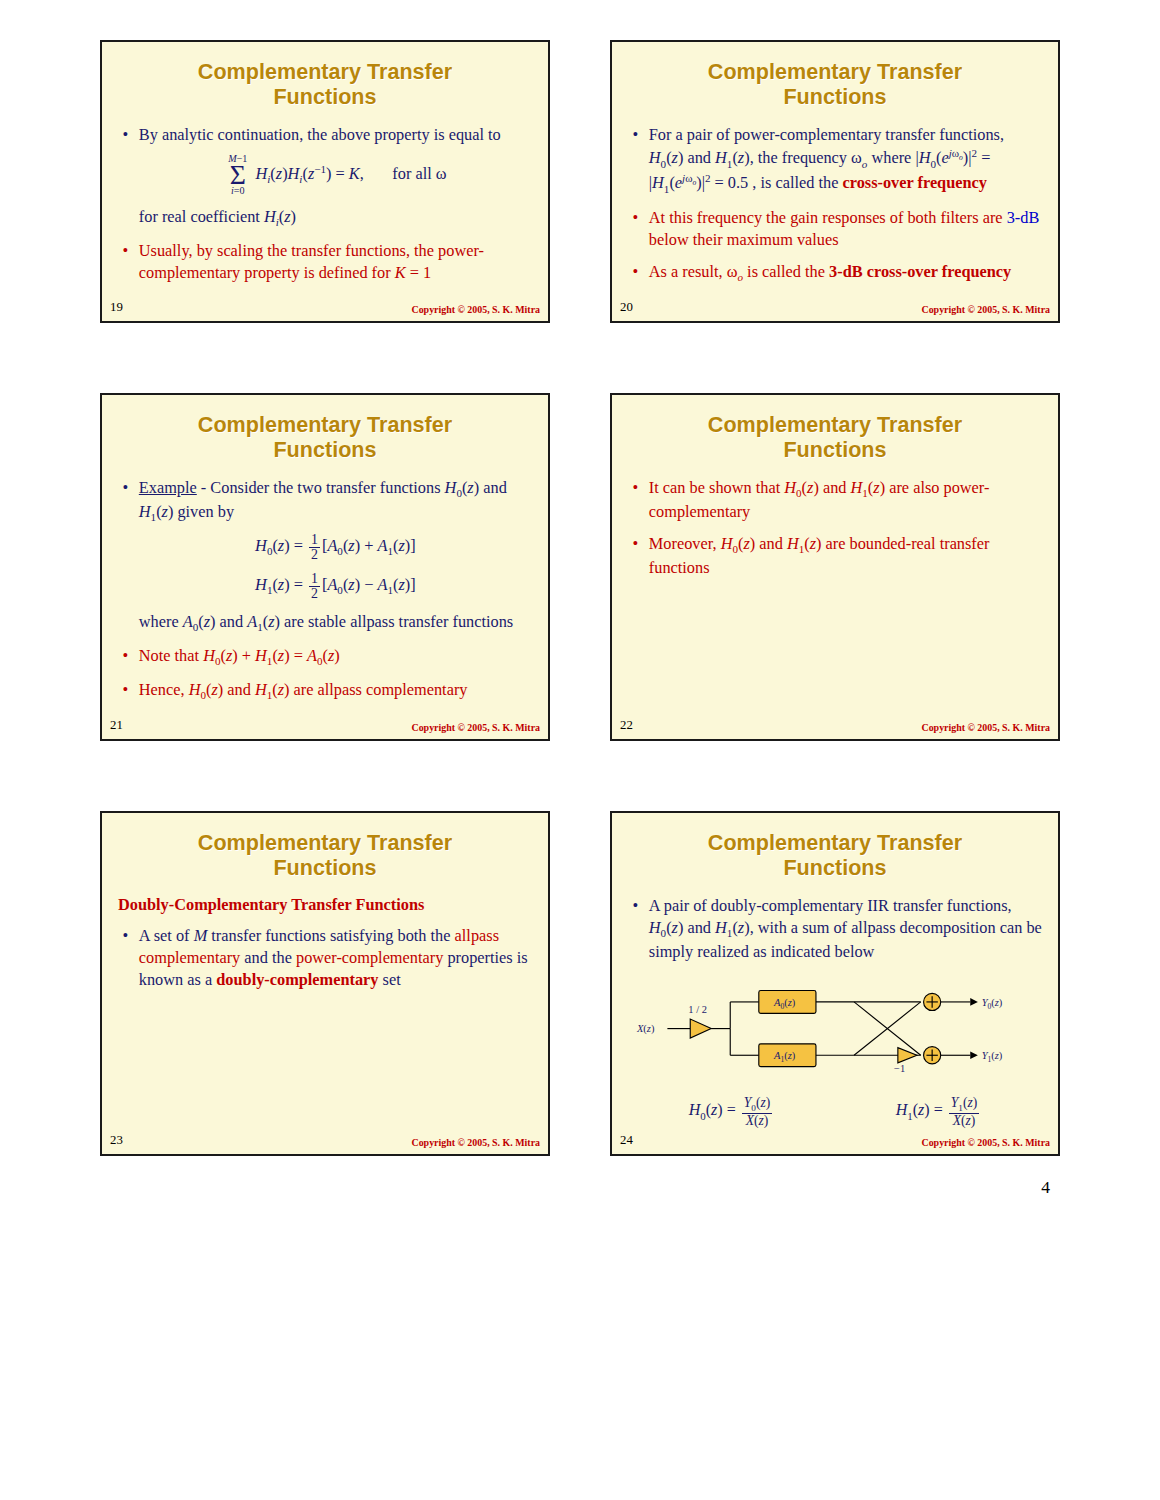Complementary Transfer
Functions
By analytic continuation, the above property is equal to
M−1 Σi=0 Hi(z)Hi(z−1) = K, for all ω
for real coefficient Hi(z)
Usually, by scaling the transfer functions, the power-complementary property is defined for K = 1
19 Copyright © 2005, S. K. Mitra
Complementary Transfer
Functions
For a pair of power-complementary transfer functions, H0(z) and H1(z), the frequency ωo where |H0(ejωo)|2 = |H1(ejωo)|2 = 0.5 , is called the cross-over frequency
At this frequency the gain responses of both filters are 3-dB below their maximum values
As a result, ωo is called the 3-dB cross-over frequency
20 Copyright © 2005, S. K. Mitra
Complementary Transfer
Functions
Example - Consider the two transfer functions H0(z) and H1(z) given by
H0(z) = 12[A0(z) + A1(z)]
H1(z) = 12[A0(z) − A1(z)]
where A0(z) and A1(z) are stable allpass transfer functions
Note that H0(z) + H1(z) = A0(z)
Hence, H0(z) and H1(z) are allpass complementary
21 Copyright © 2005, S. K. Mitra
Complementary Transfer
Functions
It can be shown that H0(z) and H1(z) are also power-complementary
Moreover, H0(z) and H1(z) are bounded-real transfer functions
22 Copyright © 2005, S. K. Mitra
Complementary Transfer
Functions
Doubly-Complementary Transfer Functions
A set of M transfer functions satisfying both the allpass complementary and the power-complementary properties is known as a doubly-complementary set
23 Copyright © 2005, S. K. Mitra
Complementary Transfer
Functions
A pair of doubly-complementary IIR transfer functions, H0(z) and H1(z), with a sum of allpass decomposition can be simply realized as indicated below
X(z) 1 / 2 A0(z) A1(z) −1 Y0(z) Y1(z)
H0(z) = Y0(z) X(z) H1(z) = Y1(z) X(z)
24 Copyright © 2005, S. K. Mitra
4